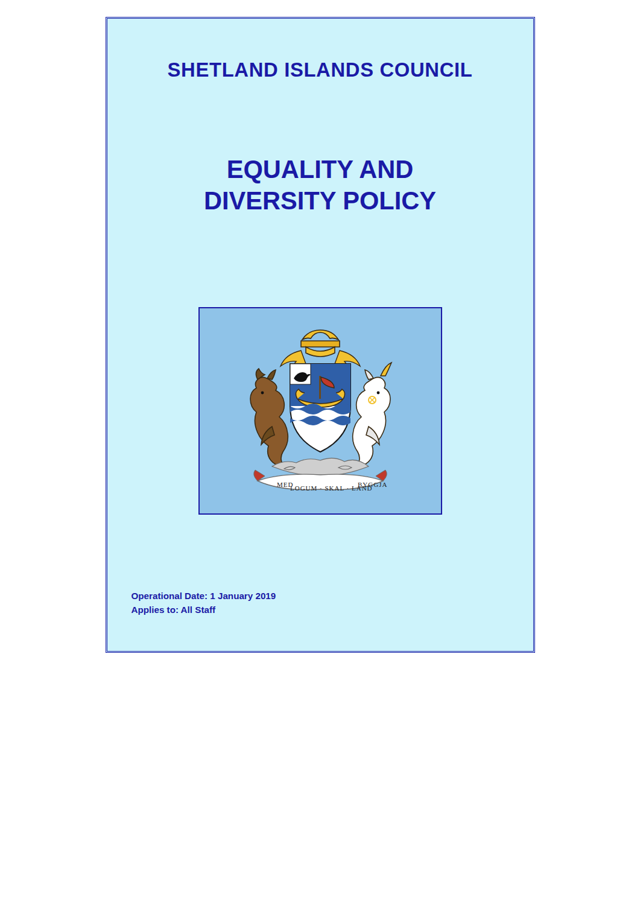SHETLAND ISLANDS COUNCIL
EQUALITY AND
DIVERSITY POLICY
MED LOGUM · SKAL · LAND BYGGJA
Operational Date: 1 January 2019
Applies to: All Staff